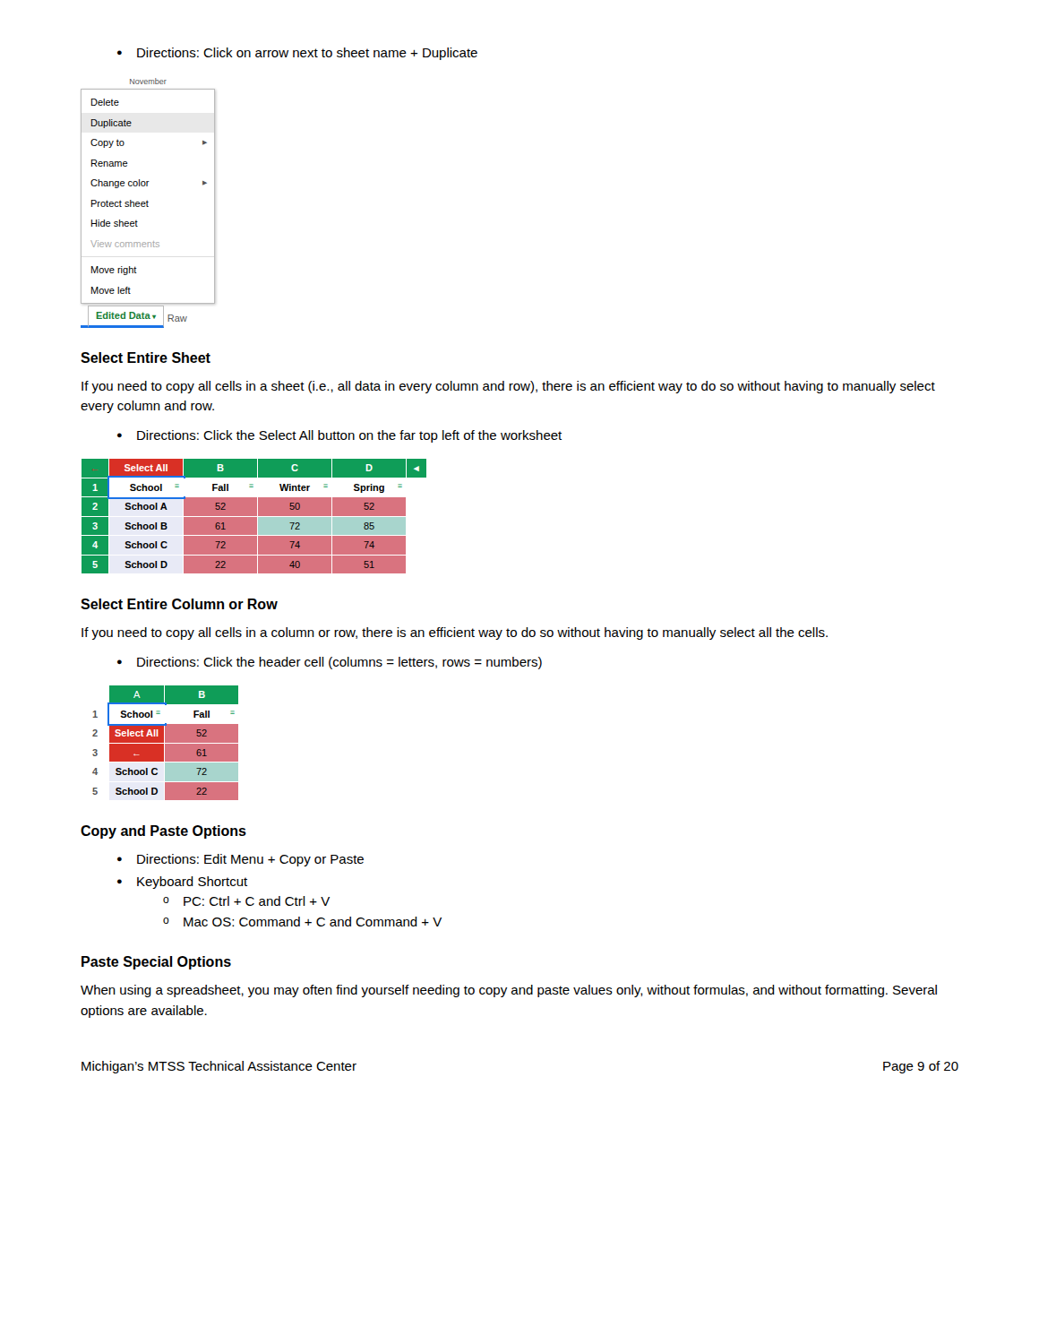Directions: Click on arrow next to sheet name + Duplicate
November
Delete
Duplicate
Copy to
Rename
Change color
Protect sheet
Hide sheet
View comments
Move right
Move left
Edited Data
Raw
Select Entire Sheet
If you need to copy all cells in a sheet (i.e., all data in every column and row), there is an efficient way to do so without having to manually select every column and row.
Directions: Click the Select All button on the far top left of the worksheet
| ← | Select All | B | C | D | ◂ |
| 1 | School | Fall | Winter | Spring | |
| 2 | School A | 52 | 50 | 52 | |
| 3 | School B | 61 | 72 | 85 | |
| 4 | School C | 72 | 74 | 74 | |
| 5 | School D | 22 | 40 | 51 | |
Select Entire Column or Row
If you need to copy all cells in a column or row, there is an efficient way to do so without having to manually select all the cells.
Directions: Click the header cell (columns = letters, rows = numbers)
| | A | B |
| 1 | School | Fall |
| 2 | Select All | 52 |
| 3 | ← | 61 |
| 4 | School C | 72 |
| 5 | School D | 22 |
Copy and Paste Options
Directions: Edit Menu + Copy or Paste
Keyboard Shortcut
PC: Ctrl + C and Ctrl + V
Mac OS: Command + C and Command + V
Paste Special Options
When using a spreadsheet, you may often find yourself needing to copy and paste values only, without formulas, and without formatting. Several options are available.
Michigan’s MTSS Technical Assistance Center Page 9 of 20